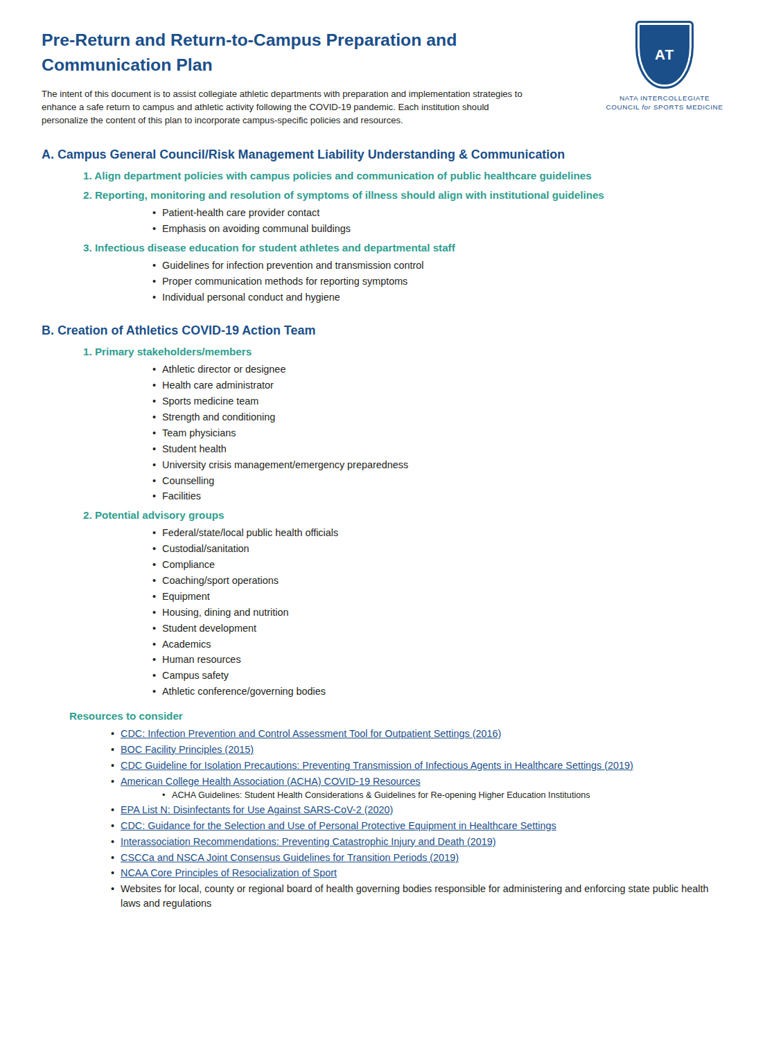Pre-Return and Return-to-Campus Preparation and Communication Plan
The intent of this document is to assist collegiate athletic departments with preparation and implementation strategies to enhance a safe return to campus and athletic activity following the COVID-19 pandemic. Each institution should personalize the content of this plan to incorporate campus-specific policies and resources.
NATA INTERCOLLEGIATE
COUNCIL for SPORTS MEDICINE
A. Campus General Council/Risk Management Liability Understanding & Communication
1. Align department policies with campus policies and communication of public healthcare guidelines
2. Reporting, monitoring and resolution of symptoms of illness should align with institutional guidelines
Patient-health care provider contact
Emphasis on avoiding communal buildings
3. Infectious disease education for student athletes and departmental staff
Guidelines for infection prevention and transmission control
Proper communication methods for reporting symptoms
Individual personal conduct and hygiene
B. Creation of Athletics COVID-19 Action Team
1. Primary stakeholders/members
Athletic director or designee
Health care administrator
Sports medicine team
Strength and conditioning
Team physicians
Student health
University crisis management/emergency preparedness
Counselling
Facilities
2. Potential advisory groups
Federal/state/local public health officials
Custodial/sanitation
Compliance
Coaching/sport operations
Equipment
Housing, dining and nutrition
Student development
Academics
Human resources
Campus safety
Athletic conference/governing bodies
Resources to consider
CDC: Infection Prevention and Control Assessment Tool for Outpatient Settings (2016)
BOC Facility Principles (2015)
CDC Guideline for Isolation Precautions: Preventing Transmission of Infectious Agents in Healthcare Settings (2019)
American College Health Association (ACHA) COVID-19 Resources
ACHA Guidelines: Student Health Considerations & Guidelines for Re-opening Higher Education Institutions
EPA List N: Disinfectants for Use Against SARS-CoV-2 (2020)
CDC: Guidance for the Selection and Use of Personal Protective Equipment in Healthcare Settings
Interassociation Recommendations: Preventing Catastrophic Injury and Death (2019)
CSCCa and NSCA Joint Consensus Guidelines for Transition Periods (2019)
NCAA Core Principles of Resocialization of Sport
Websites for local, county or regional board of health governing bodies responsible for administering and enforcing state public health laws and regulations